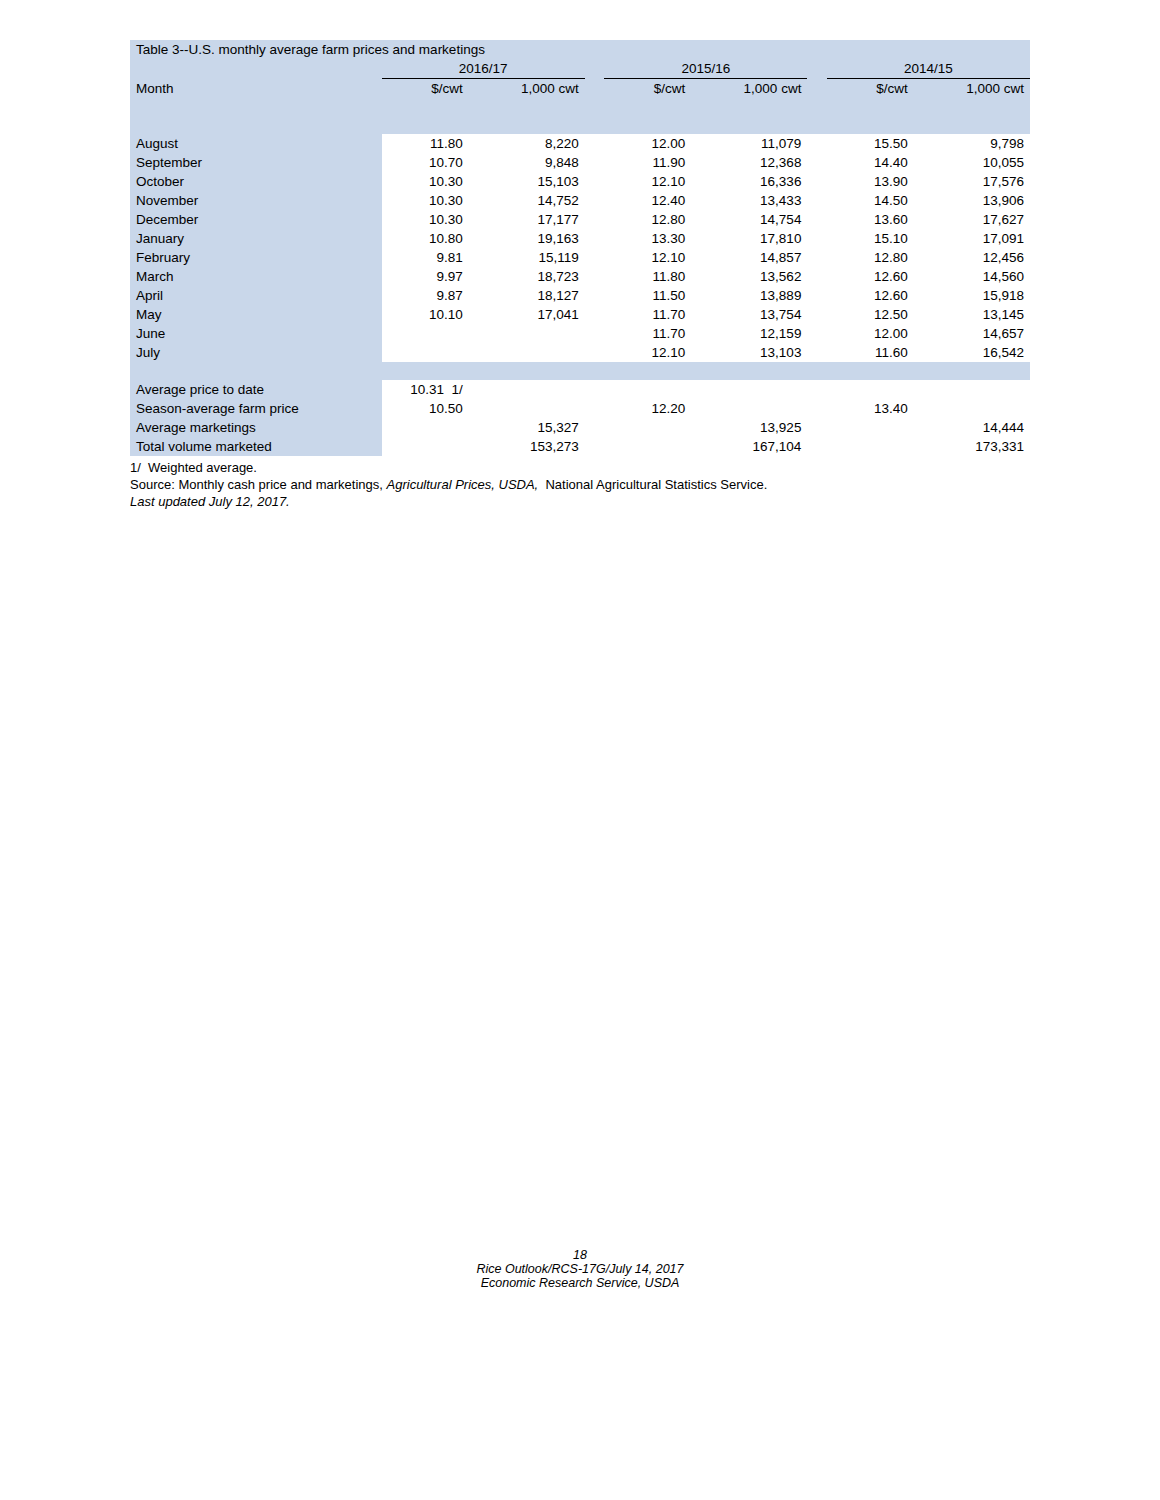| Table 3--U.S. monthly average farm prices and marketings |
| | 2016/17 | | 2015/16 | | 2014/15 |
| Month | $/cwt | 1,000 cwt | | $/cwt | 1,000 cwt | | $/cwt | 1,000 cwt |
| August | 11.80 | 8,220 | | 12.00 | 11,079 | | 15.50 | 9,798 |
| September | 10.70 | 9,848 | | 11.90 | 12,368 | | 14.40 | 10,055 |
| October | 10.30 | 15,103 | | 12.10 | 16,336 | | 13.90 | 17,576 |
| November | 10.30 | 14,752 | | 12.40 | 13,433 | | 14.50 | 13,906 |
| December | 10.30 | 17,177 | | 12.80 | 14,754 | | 13.60 | 17,627 |
| January | 10.80 | 19,163 | | 13.30 | 17,810 | | 15.10 | 17,091 |
| February | 9.81 | 15,119 | | 12.10 | 14,857 | | 12.80 | 12,456 |
| March | 9.97 | 18,723 | | 11.80 | 13,562 | | 12.60 | 14,560 |
| April | 9.87 | 18,127 | | 11.50 | 13,889 | | 12.60 | 15,918 |
| May | 10.10 | 17,041 | | 11.70 | 13,754 | | 12.50 | 13,145 |
| June | | | | 11.70 | 12,159 | | 12.00 | 14,657 |
| July | | | | 12.10 | 13,103 | | 11.60 | 16,542 |
| Average price to date | 10.31 1/ | | | | | | | |
| Season-average farm price | 10.50 | | | 12.20 | | | 13.40 | |
| Average marketings | | 15,327 | | | 13,925 | | | 14,444 |
| Total volume marketed | | 153,273 | | | 167,104 | | | 173,331 |
1/ Weighted average.
Source: Monthly cash price and marketings, Agricultural Prices, USDA, National Agricultural Statistics Service.
Last updated July 12, 2017.
18
Rice Outlook/RCS-17G/July 14, 2017
Economic Research Service, USDA